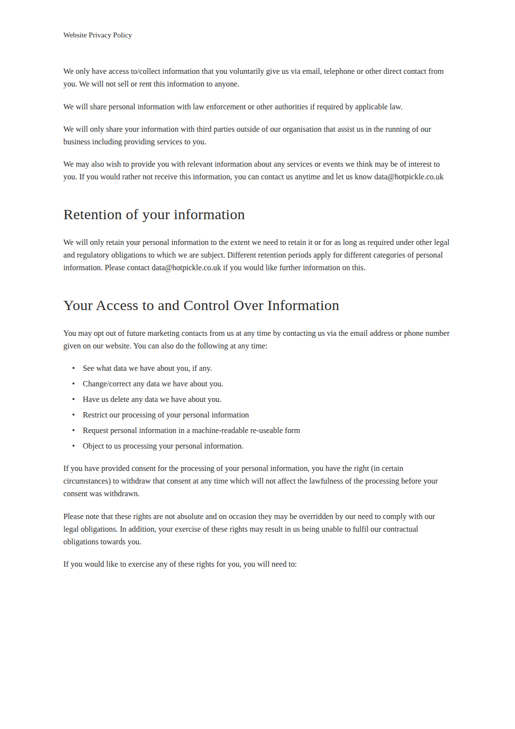Website Privacy Policy
We only have access to/collect information that you voluntarily give us via email, telephone or other direct contact from you. We will not sell or rent this information to anyone.
We will share personal information with law enforcement or other authorities if required by applicable law.
We will only share your information with third parties outside of our organisation that assist us in the running of our business including providing services to you.
We may also wish to provide you with relevant information about any services or events we think may be of interest to you. If you would rather not receive this information, you can contact us anytime and let us know data@hotpickle.co.uk
Retention of your information
We will only retain your personal information to the extent we need to retain it or for as long as required under other legal and regulatory obligations to which we are subject. Different retention periods apply for different categories of personal information. Please contact data@hotpickle.co.uk if you would like further information on this.
Your Access to and Control Over Information
You may opt out of future marketing contacts from us at any time by contacting us via the email address or phone number given on our website. You can also do the following at any time:
See what data we have about you, if any.
Change/correct any data we have about you.
Have us delete any data we have about you.
Restrict our processing of your personal information
Request personal information in a machine-readable re-useable form
Object to us processing your personal information.
If you have provided consent for the processing of your personal information, you have the right (in certain circumstances) to withdraw that consent at any time which will not affect the lawfulness of the processing before your consent was withdrawn.
Please note that these rights are not absolute and on occasion they may be overridden by our need to comply with our legal obligations. In addition, your exercise of these rights may result in us being unable to fulfil our contractual obligations towards you.
If you would like to exercise any of these rights for you, you will need to: